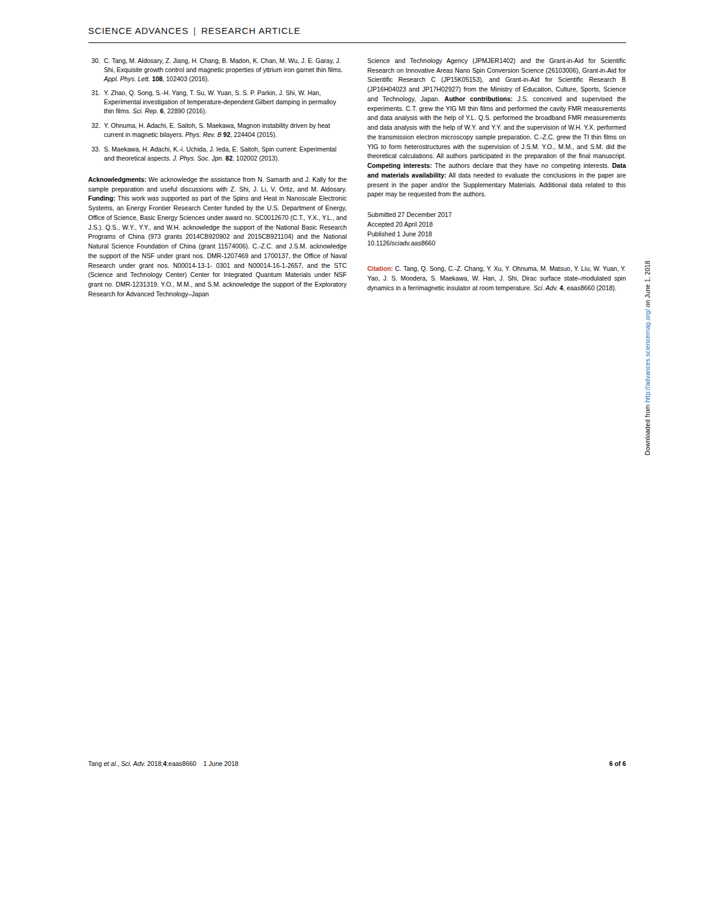SCIENCE ADVANCES|RESEARCH ARTICLE
C. Tang, M. Aldosary, Z. Jiang, H. Chang, B. Madon, K. Chan, M. Wu, J. E. Garay, J. Shi, Exquisite growth control and magnetic properties of yttrium iron garnet thin films. Appl. Phys. Lett. 108, 102403 (2016).
Y. Zhao, Q. Song, S.-H. Yang, T. Su, W. Yuan, S. S. P. Parkin, J. Shi, W. Han, Experimental investigation of temperature-dependent Gilbert damping in permalloy thin films. Sci. Rep. 6, 22890 (2016).
Y. Ohnuma, H. Adachi, E. Saitoh, S. Maekawa, Magnon instability driven by heat current in magnetic bilayers. Phys. Rev. B 92, 224404 (2015).
S. Maekawa, H. Adachi, K.-i. Uchida, J. Ieda, E. Saitoh, Spin current: Experimental and theoretical aspects. J. Phys. Soc. Jpn. 82, 102002 (2013).
Acknowledgments: We acknowledge the assistance from N. Samarth and J. Kally for the sample preparation and useful discussions with Z. Shi, J. Li, V. Ortiz, and M. Aldosary. Funding: This work was supported as part of the Spins and Heat in Nanoscale Electronic Systems, an Energy Frontier Research Center funded by the U.S. Department of Energy, Office of Science, Basic Energy Sciences under award no. SC0012670 (C.T., Y.X., Y.L., and J.S.). Q.S., W.Y., Y.Y., and W.H. acknowledge the support of the National Basic Research Programs of China (973 grants 2014CB920902 and 2015CB921104) and the National Natural Science Foundation of China (grant 11574006). C.-Z.C. and J.S.M. acknowledge the support of the NSF under grant nos. DMR-1207469 and 1700137, the Office of Naval Research under grant nos. N00014-13-1- 0301 and N00014-16-1-2657, and the STC (Science and Technology Center) Center for Integrated Quantum Materials under NSF grant no. DMR-1231319. Y.O., M.M., and S.M. acknowledge the support of the Exploratory Research for Advanced Technology–Japan
Science and Technology Agency (JPMJER1402) and the Grant-in-Aid for Scientific Research on Innovative Areas Nano Spin Conversion Science (26103006), Grant-in-Aid for Scientific Research C (JP15K05153), and Grant-in-Aid for Scientific Research B (JP16H04023 and JP17H02927) from the Ministry of Education, Culture, Sports, Science and Technology, Japan. Author contributions: J.S. conceived and supervised the experiments. C.T. grew the YIG MI thin films and performed the cavity FMR measurements and data analysis with the help of Y.L. Q.S. performed the broadband FMR measurements and data analysis with the help of W.Y. and Y.Y. and the supervision of W.H. Y.X. performed the transmission electron microscopy sample preparation. C.-Z.C. grew the TI thin films on YIG to form heterostructures with the supervision of J.S.M. Y.O., M.M., and S.M. did the theoretical calculations. All authors participated in the preparation of the final manuscript. Competing interests: The authors declare that they have no competing interests. Data and materials availability: All data needed to evaluate the conclusions in the paper are present in the paper and/or the Supplementary Materials. Additional data related to this paper may be requested from the authors.
Submitted 27 December 2017
Accepted 20 April 2018
Published 1 June 2018
10.1126/sciadv.aas8660
Citation: C. Tang, Q. Song, C.-Z. Chang, Y. Xu, Y. Ohnuma, M. Matsuo, Y. Liu, W. Yuan, Y. Yao, J. S. Moodera, S. Maekawa, W. Han, J. Shi, Dirac surface state–modulated spin dynamics in a ferrimagnetic insulator at room temperature. Sci. Adv. 4, eaas8660 (2018).
Downloaded from http://advances.sciencemag.org/ on June 1, 2018
Tang et al., Sci. Adv. 2018;4:eaas8660 1 June 2018
6 of 6